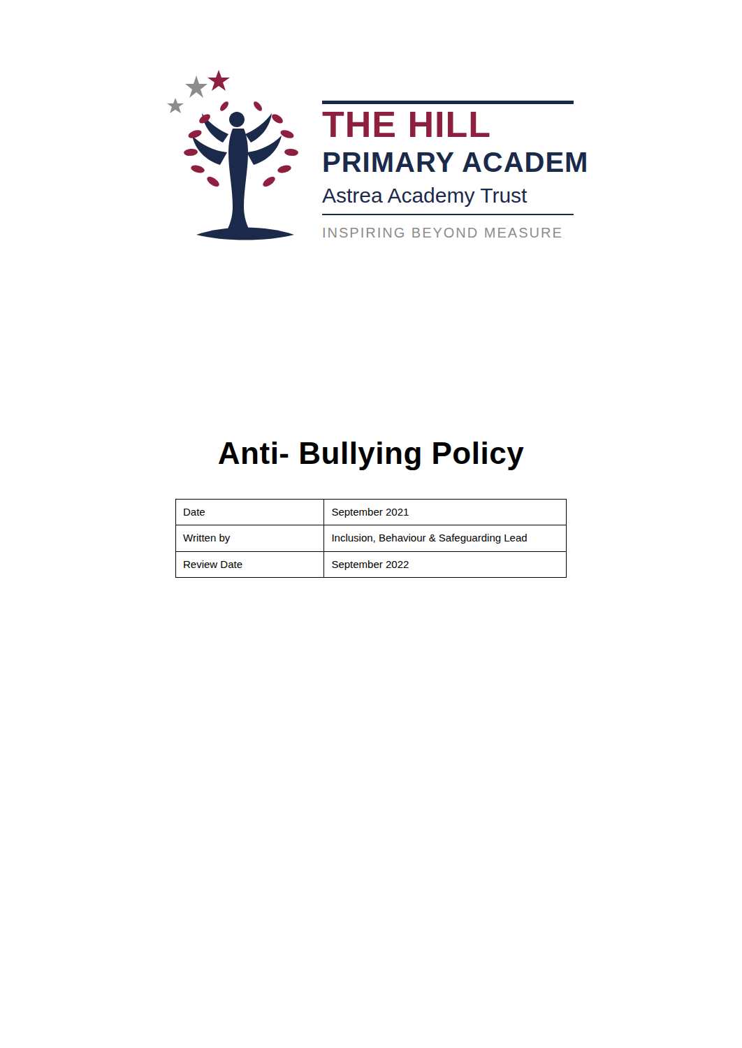THE HILL PRIMARY ACADEMY Astrea Academy Trust INSPIRING BEYOND MEASURE
Anti- Bullying Policy
| Date | September 2021 |
| Written by | Inclusion, Behaviour & Safeguarding Lead |
| Review Date | September 2022 |